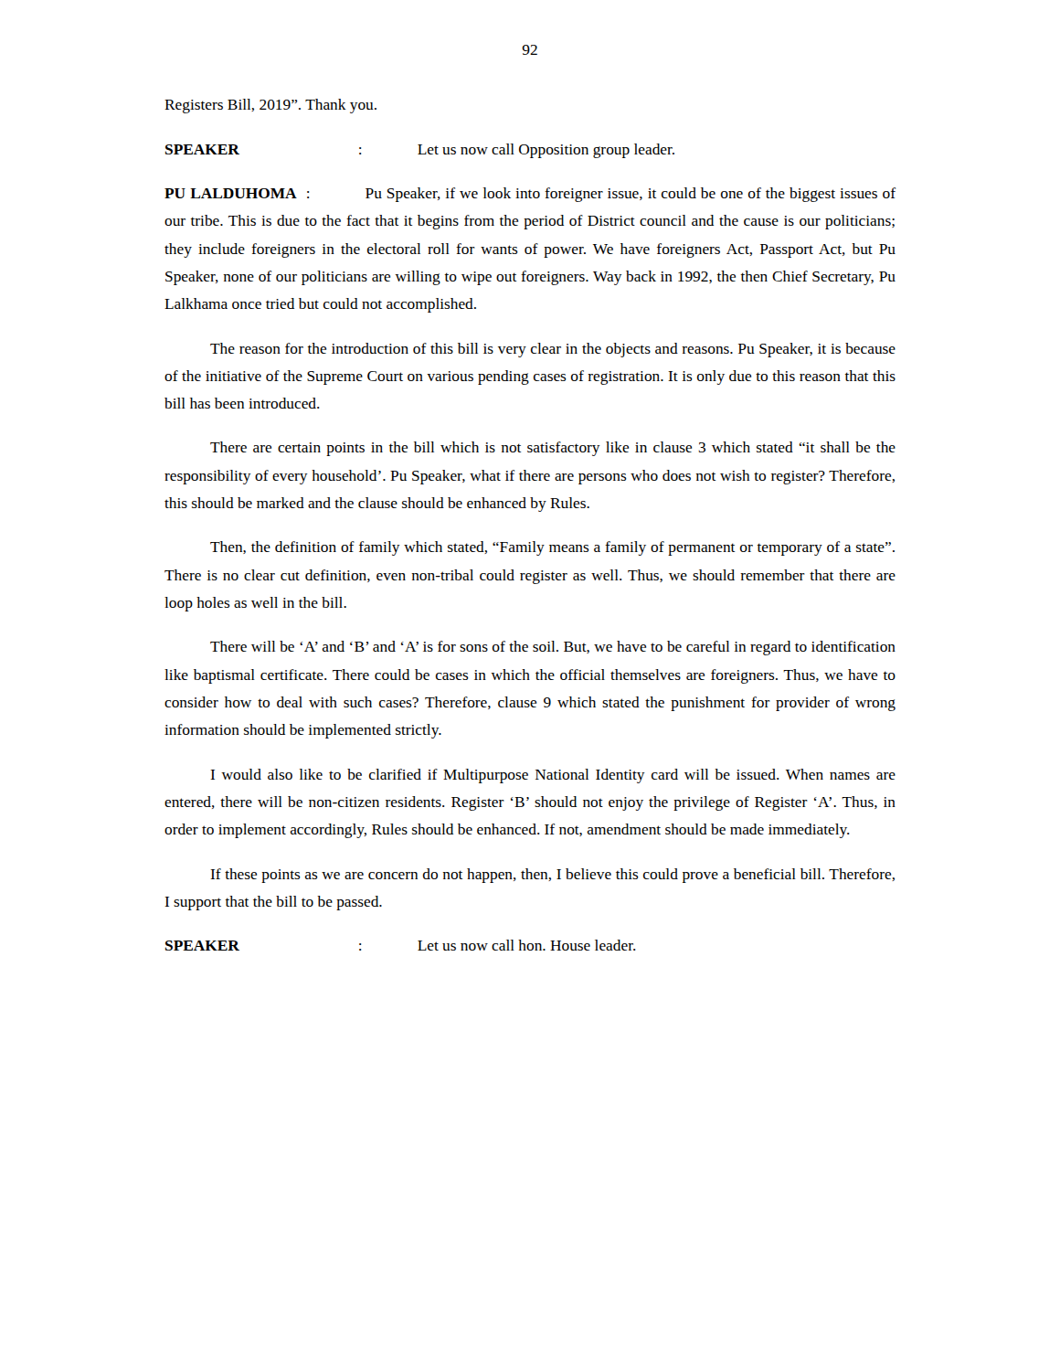92
Registers Bill, 2019”. Thank you.
SPEAKER : Let us now call Opposition group leader.
PU LALDUHOMA : Pu Speaker, if we look into foreigner issue, it could be one of the biggest issues of our tribe. This is due to the fact that it begins from the period of District council and the cause is our politicians; they include foreigners in the electoral roll for wants of power. We have foreigners Act, Passport Act, but Pu Speaker, none of our politicians are willing to wipe out foreigners. Way back in 1992, the then Chief Secretary, Pu Lalkhama once tried but could not accomplished.
The reason for the introduction of this bill is very clear in the objects and reasons. Pu Speaker, it is because of the initiative of the Supreme Court on various pending cases of registration. It is only due to this reason that this bill has been introduced.
There are certain points in the bill which is not satisfactory like in clause 3 which stated “it shall be the responsibility of every household’. Pu Speaker, what if there are persons who does not wish to register? Therefore, this should be marked and the clause should be enhanced by Rules.
Then, the definition of family which stated, “Family means a family of permanent or temporary of a state”. There is no clear cut definition, even non-tribal could register as well. Thus, we should remember that there are loop holes as well in the bill.
There will be ‘A’ and ‘B’ and ‘A’ is for sons of the soil. But, we have to be careful in regard to identification like baptismal certificate. There could be cases in which the official themselves are foreigners. Thus, we have to consider how to deal with such cases? Therefore, clause 9 which stated the punishment for provider of wrong information should be implemented strictly.
I would also like to be clarified if Multipurpose National Identity card will be issued. When names are entered, there will be non-citizen residents. Register ‘B’ should not enjoy the privilege of Register ‘A’. Thus, in order to implement accordingly, Rules should be enhanced. If not, amendment should be made immediately.
If these points as we are concern do not happen, then, I believe this could prove a beneficial bill. Therefore, I support that the bill to be passed.
SPEAKER : Let us now call hon. House leader.